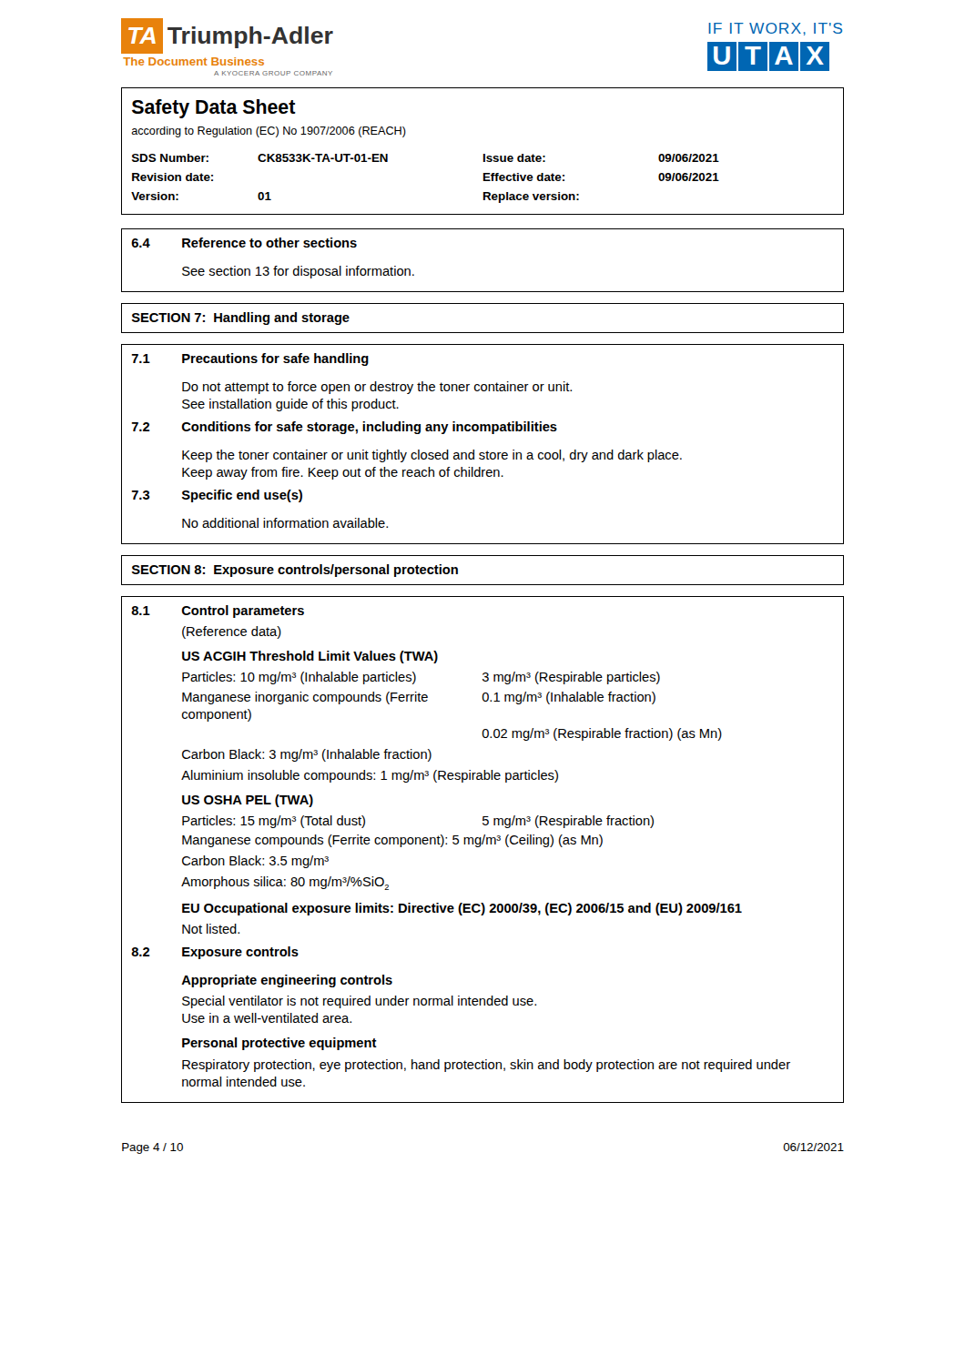TA
Triumph-Adler
The Document Business
A KYOCERA GROUP COMPANY
IF IT WORX, IT'S
U T A X
Safety Data Sheet
according to Regulation (EC) No 1907/2006 (REACH)
| SDS Number: | CK8533K-TA-UT-01-EN | Issue date: | 09/06/2021 |
| Revision date: | | Effective date: | 09/06/2021 |
| Version: | 01 | Replace version: | |
6.4
Reference to other sections
See section 13 for disposal information.
SECTION 7: Handling and storage
7.1
Precautions for safe handling
Do not attempt to force open or destroy the toner container or unit.
See installation guide of this product.
7.2
Conditions for safe storage, including any incompatibilities
Keep the toner container or unit tightly closed and store in a cool, dry and dark place.
Keep away from fire. Keep out of the reach of children.
7.3
Specific end use(s)
No additional information available.
SECTION 8: Exposure controls/personal protection
8.1
Control parameters
(Reference data)
US ACGIH Threshold Limit Values (TWA)
Particles: 10 mg/m³ (Inhalable particles)
3 mg/m³ (Respirable particles)
Manganese inorganic compounds (Ferrite component)
0.1 mg/m³ (Inhalable fraction)
0.02 mg/m³ (Respirable fraction) (as Mn)
Carbon Black: 3 mg/m³ (Inhalable fraction)
Aluminium insoluble compounds: 1 mg/m³ (Respirable particles)
US OSHA PEL (TWA)
Particles: 15 mg/m³ (Total dust)
5 mg/m³ (Respirable fraction)
Manganese compounds (Ferrite component): 5 mg/m³ (Ceiling) (as Mn)
Carbon Black: 3.5 mg/m³
Amorphous silica: 80 mg/m³/%SiO2
EU Occupational exposure limits: Directive (EC) 2000/39, (EC) 2006/15 and (EU) 2009/161
Not listed.
8.2
Exposure controls
Appropriate engineering controls
Special ventilator is not required under normal intended use.
Use in a well-ventilated area.
Personal protective equipment
Respiratory protection, eye protection, hand protection, skin and body protection are not required under normal intended use.
Page 4 / 10
06/12/2021